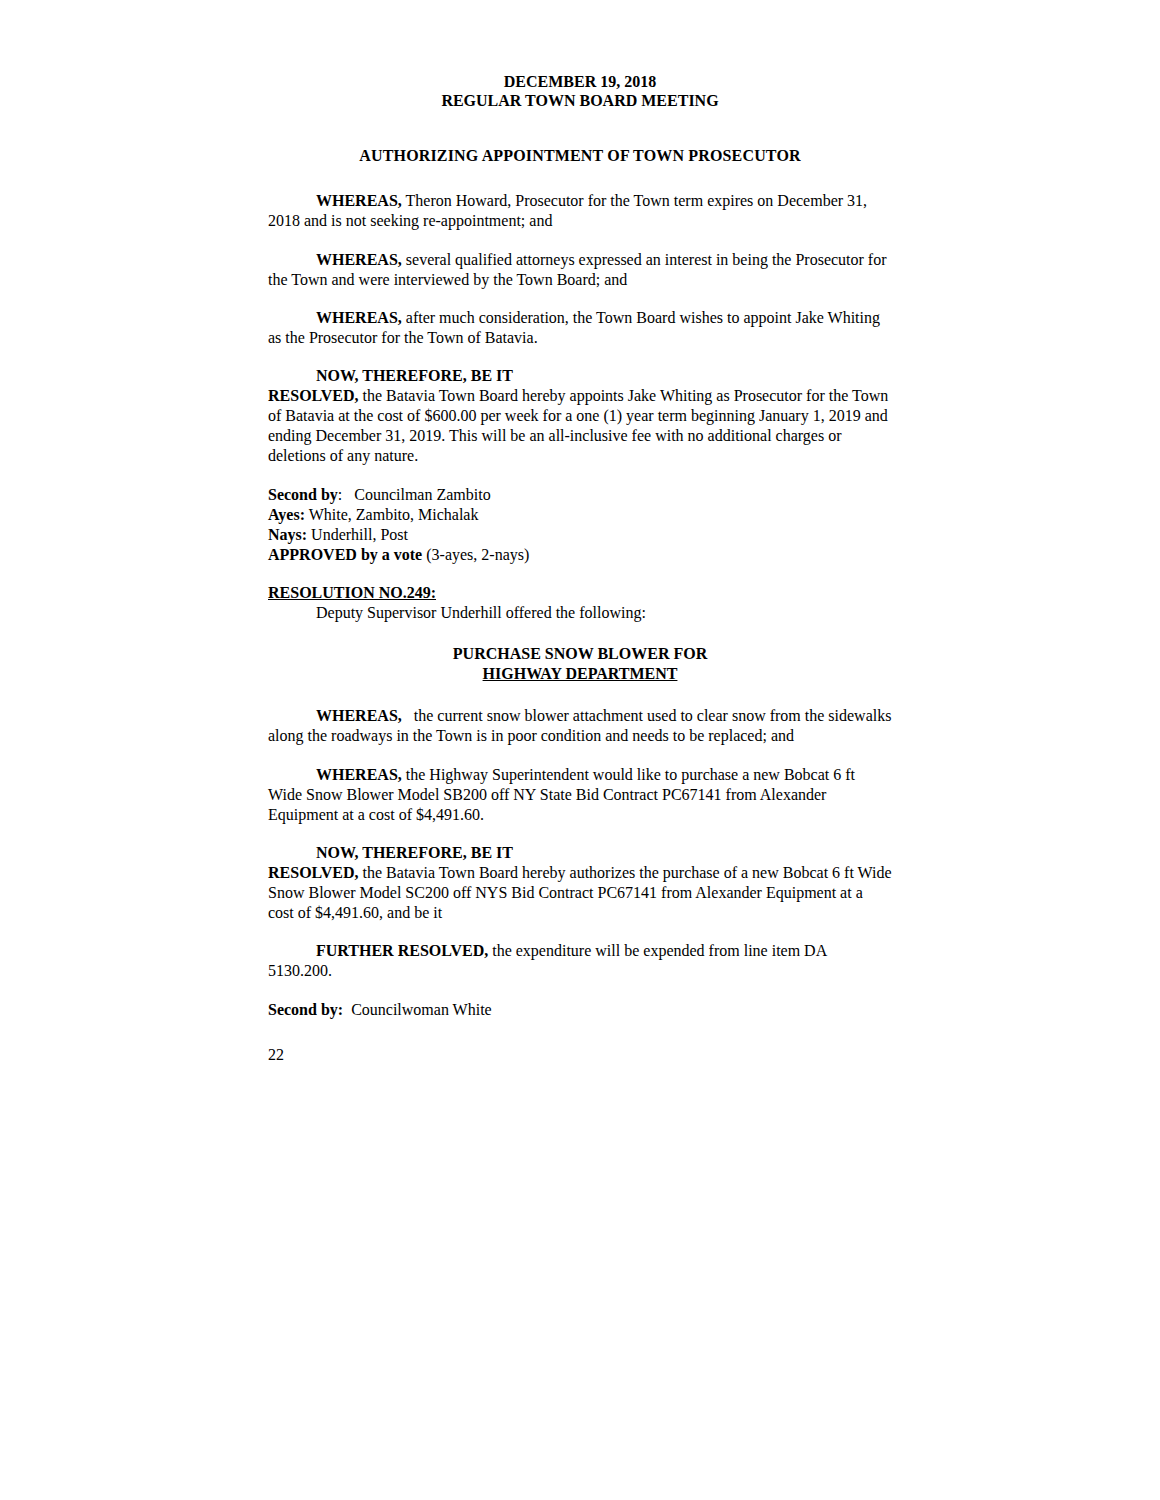DECEMBER 19, 2018
REGULAR TOWN BOARD MEETING
AUTHORIZING APPOINTMENT OF TOWN PROSECUTOR
WHEREAS, Theron Howard, Prosecutor for the Town term expires on December 31, 2018 and is not seeking re-appointment; and
WHEREAS, several qualified attorneys expressed an interest in being the Prosecutor for the Town and were interviewed by the Town Board; and
WHEREAS, after much consideration, the Town Board wishes to appoint Jake Whiting as the Prosecutor for the Town of Batavia.
NOW, THEREFORE, BE IT
RESOLVED, the Batavia Town Board hereby appoints Jake Whiting as Prosecutor for the Town of Batavia at the cost of $600.00 per week for a one (1) year term beginning January 1, 2019 and ending December 31, 2019. This will be an all-inclusive fee with no additional charges or deletions of any nature.
Second by: Councilman Zambito
Ayes: White, Zambito, Michalak
Nays: Underhill, Post
APPROVED by a vote (3-ayes, 2-nays)
RESOLUTION NO.249:
Deputy Supervisor Underhill offered the following:
PURCHASE SNOW BLOWER FOR
HIGHWAY DEPARTMENT
WHEREAS, the current snow blower attachment used to clear snow from the sidewalks along the roadways in the Town is in poor condition and needs to be replaced; and
WHEREAS, the Highway Superintendent would like to purchase a new Bobcat 6 ft Wide Snow Blower Model SB200 off NY State Bid Contract PC67141 from Alexander Equipment at a cost of $4,491.60.
NOW, THEREFORE, BE IT
RESOLVED, the Batavia Town Board hereby authorizes the purchase of a new Bobcat 6 ft Wide Snow Blower Model SC200 off NYS Bid Contract PC67141 from Alexander Equipment at a cost of $4,491.60, and be it
FURTHER RESOLVED, the expenditure will be expended from line item DA 5130.200.
Second by: Councilwoman White
22